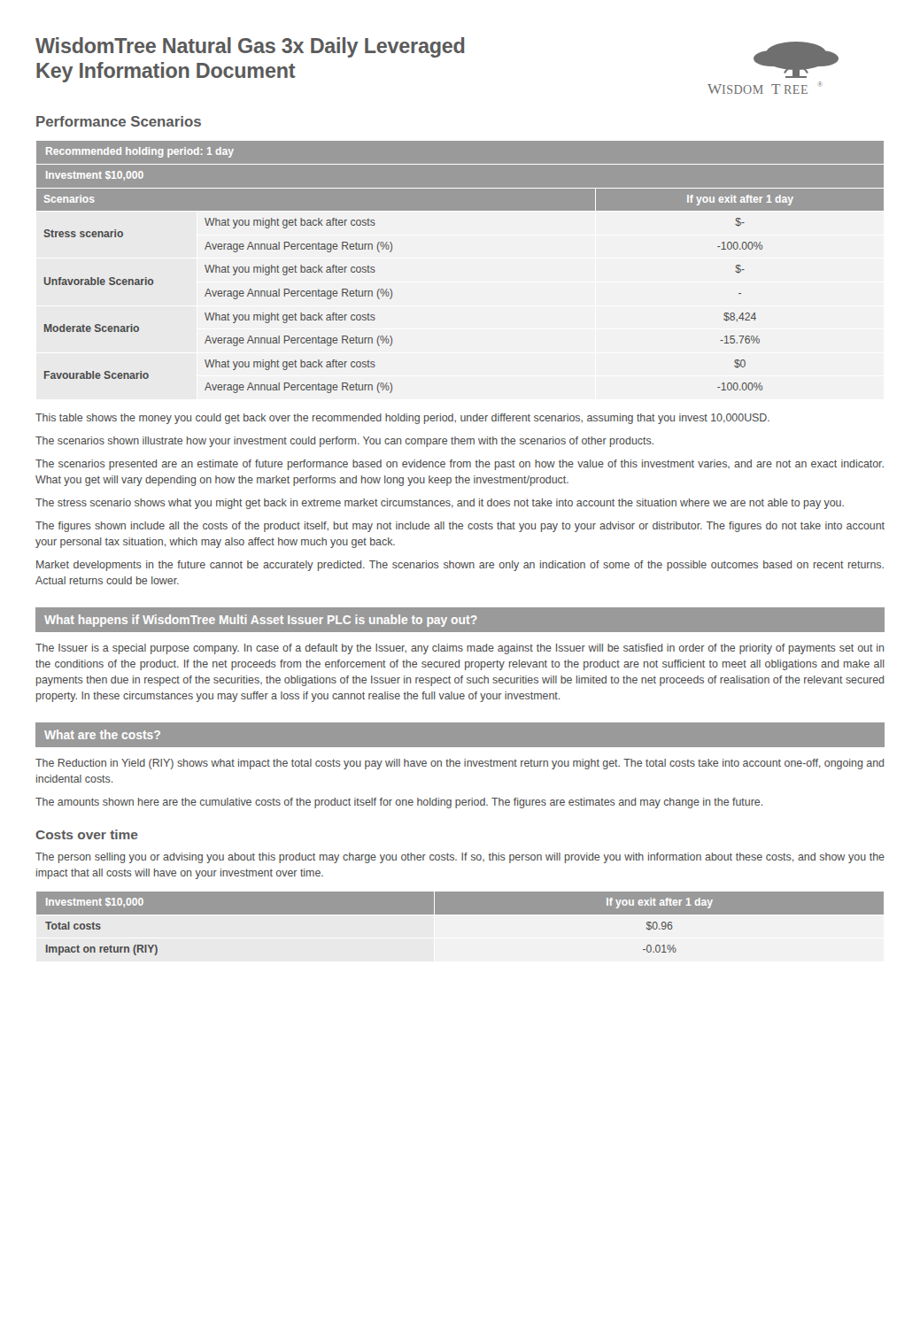WisdomTree Natural Gas 3x Daily Leveraged
Key Information Document
W ISDOM T REE ®
Performance Scenarios
| Recommended holding period: 1 day |
| Investment $10,000 |
| Scenarios | If you exit after 1 day |
| Stress scenario | What you might get back after costs | $- |
| Average Annual Percentage Return (%) | -100.00% |
| Unfavorable Scenario | What you might get back after costs | $- |
| Average Annual Percentage Return (%) | - |
| Moderate Scenario | What you might get back after costs | $8,424 |
| Average Annual Percentage Return (%) | -15.76% |
| Favourable Scenario | What you might get back after costs | $0 |
| Average Annual Percentage Return (%) | -100.00% |
This table shows the money you could get back over the recommended holding period, under different scenarios, assuming that you invest 10,000USD.
The scenarios shown illustrate how your investment could perform. You can compare them with the scenarios of other products.
The scenarios presented are an estimate of future performance based on evidence from the past on how the value of this investment varies, and are not an exact indicator. What you get will vary depending on how the market performs and how long you keep the investment/product.
The stress scenario shows what you might get back in extreme market circumstances, and it does not take into account the situation where we are not able to pay you.
The figures shown include all the costs of the product itself, but may not include all the costs that you pay to your advisor or distributor. The figures do not take into account your personal tax situation, which may also affect how much you get back.
Market developments in the future cannot be accurately predicted. The scenarios shown are only an indication of some of the possible outcomes based on recent returns. Actual returns could be lower.
What happens if WisdomTree Multi Asset Issuer PLC is unable to pay out?
The Issuer is a special purpose company. In case of a default by the Issuer, any claims made against the Issuer will be satisfied in order of the priority of payments set out in the conditions of the product. If the net proceeds from the enforcement of the secured property relevant to the product are not sufficient to meet all obligations and make all payments then due in respect of the securities, the obligations of the Issuer in respect of such securities will be limited to the net proceeds of realisation of the relevant secured property. In these circumstances you may suffer a loss if you cannot realise the full value of your investment.
What are the costs?
The Reduction in Yield (RIY) shows what impact the total costs you pay will have on the investment return you might get. The total costs take into account one-off, ongoing and incidental costs.
The amounts shown here are the cumulative costs of the product itself for one holding period. The figures are estimates and may change in the future.
Costs over time
The person selling you or advising you about this product may charge you other costs. If so, this person will provide you with information about these costs, and show you the impact that all costs will have on your investment over time.
| Investment $10,000 | If you exit after 1 day |
| Total costs | $0.96 |
| Impact on return (RIY) | -0.01% |